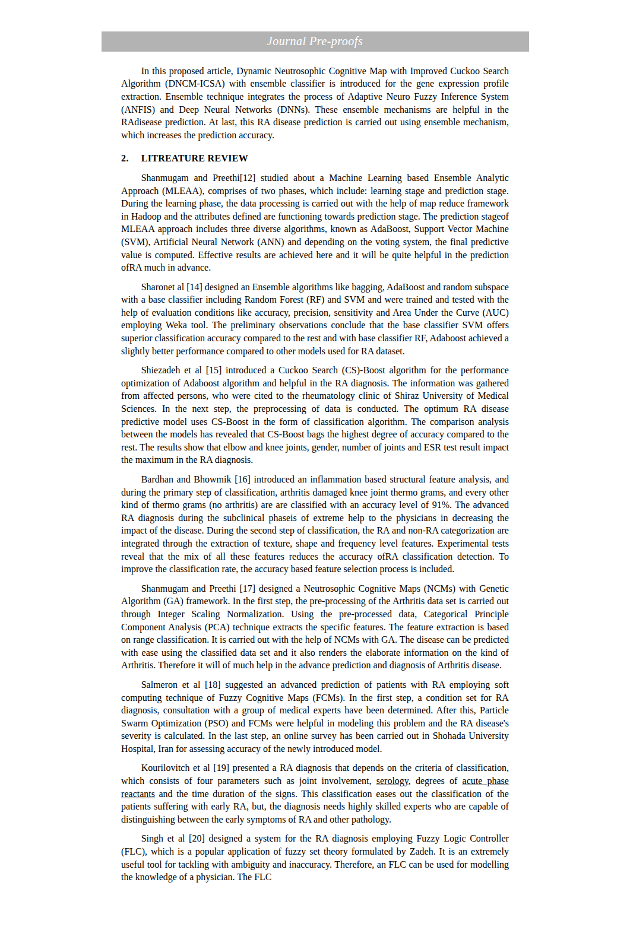Journal Pre-proofs
In this proposed article, Dynamic Neutrosophic Cognitive Map with Improved Cuckoo Search Algorithm (DNCM-ICSA) with ensemble classifier is introduced for the gene expression profile extraction. Ensemble technique integrates the process of Adaptive Neuro Fuzzy Inference System (ANFIS) and Deep Neural Networks (DNNs). These ensemble mechanisms are helpful in the RAdisease prediction. At last, this RA disease prediction is carried out using ensemble mechanism, which increases the prediction accuracy.
2. LITREATURE REVIEW
Shanmugam and Preethi[12] studied about a Machine Learning based Ensemble Analytic Approach (MLEAA), comprises of two phases, which include: learning stage and prediction stage. During the learning phase, the data processing is carried out with the help of map reduce framework in Hadoop and the attributes defined are functioning towards prediction stage. The prediction stageof MLEAA approach includes three diverse algorithms, known as AdaBoost, Support Vector Machine (SVM), Artificial Neural Network (ANN) and depending on the voting system, the final predictive value is computed. Effective results are achieved here and it will be quite helpful in the prediction ofRA much in advance.
Sharonet al [14] designed an Ensemble algorithms like bagging, AdaBoost and random subspace with a base classifier including Random Forest (RF) and SVM and were trained and tested with the help of evaluation conditions like accuracy, precision, sensitivity and Area Under the Curve (AUC) employing Weka tool. The preliminary observations conclude that the base classifier SVM offers superior classification accuracy compared to the rest and with base classifier RF, Adaboost achieved a slightly better performance compared to other models used for RA dataset.
Shiezadeh et al [15] introduced a Cuckoo Search (CS)-Boost algorithm for the performance optimization of Adaboost algorithm and helpful in the RA diagnosis. The information was gathered from affected persons, who were cited to the rheumatology clinic of Shiraz University of Medical Sciences. In the next step, the preprocessing of data is conducted. The optimum RA disease predictive model uses CS-Boost in the form of classification algorithm. The comparison analysis between the models has revealed that CS-Boost bags the highest degree of accuracy compared to the rest. The results show that elbow and knee joints, gender, number of joints and ESR test result impact the maximum in the RA diagnosis.
Bardhan and Bhowmik [16] introduced an inflammation based structural feature analysis, and during the primary step of classification, arthritis damaged knee joint thermo grams, and every other kind of thermo grams (no arthritis) are are classified with an accuracy level of 91%. The advanced RA diagnosis during the subclinical phaseis of extreme help to the physicians in decreasing the impact of the disease. During the second step of classification, the RA and non-RA categorization are integrated through the extraction of texture, shape and frequency level features. Experimental tests reveal that the mix of all these features reduces the accuracy ofRA classification detection. To improve the classification rate, the accuracy based feature selection process is included.
Shanmugam and Preethi [17] designed a Neutrosophic Cognitive Maps (NCMs) with Genetic Algorithm (GA) framework. In the first step, the pre-processing of the Arthritis data set is carried out through Integer Scaling Normalization. Using the pre-processed data, Categorical Principle Component Analysis (PCA) technique extracts the specific features. The feature extraction is based on range classification. It is carried out with the help of NCMs with GA. The disease can be predicted with ease using the classified data set and it also renders the elaborate information on the kind of Arthritis. Therefore it will of much help in the advance prediction and diagnosis of Arthritis disease.
Salmeron et al [18] suggested an advanced prediction of patients with RA employing soft computing technique of Fuzzy Cognitive Maps (FCMs). In the first step, a condition set for RA diagnosis, consultation with a group of medical experts have been determined. After this, Particle Swarm Optimization (PSO) and FCMs were helpful in modeling this problem and the RA disease's severity is calculated. In the last step, an online survey has been carried out in Shohada University Hospital, Iran for assessing accuracy of the newly introduced model.
Kourilovitch et al [19] presented a RA diagnosis that depends on the criteria of classification, which consists of four parameters such as joint involvement, serology, degrees of acute phase reactants and the time duration of the signs. This classification eases out the classification of the patients suffering with early RA, but, the diagnosis needs highly skilled experts who are capable of distinguishing between the early symptoms of RA and other pathology.
Singh et al [20] designed a system for the RA diagnosis employing Fuzzy Logic Controller (FLC), which is a popular application of fuzzy set theory formulated by Zadeh. It is an extremely useful tool for tackling with ambiguity and inaccuracy. Therefore, an FLC can be used for modelling the knowledge of a physician. The FLC